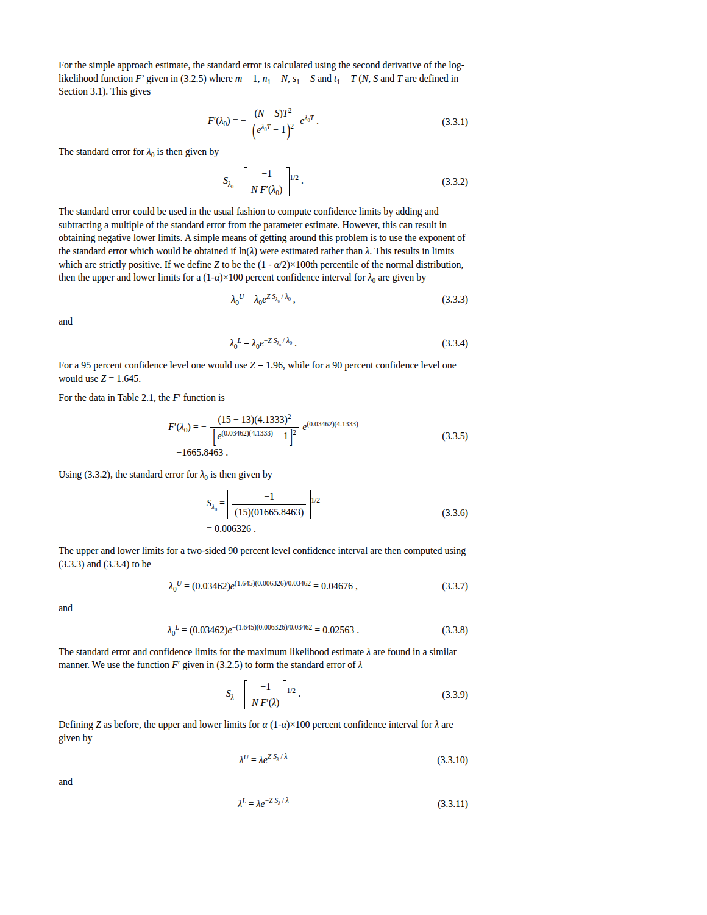For the simple approach estimate, the standard error is calculated using the second derivative of the log-likelihood function F’ given in (3.2.5) where m = 1, n1 = N, s1 = S and t1 = T (N, S and T are defined in Section 3.1). This gives
F′(λ0) = − (N − S)T2 eλ0T − 12 eλ0T .
(3.3.1)
The standard error for λ0 is then given by
Sλ0 = −1 N F′(λ0) 1/2 .
(3.3.2)
The standard error could be used in the usual fashion to compute confidence limits by adding and subtracting a multiple of the standard error from the parameter estimate. However, this can result in obtaining negative lower limits. A simple means of getting around this problem is to use the exponent of the standard error which would be obtained if ln(λ) were estimated rather than λ. This results in limits which are strictly positive. If we define Z to be the (1 - α/2)×100th percentile of the normal distribution, then the upper and lower limits for a (1-α)×100 percent confidence interval for λ0 are given by
λ0U = λ0eZ Sλ0 / λ0 ,
(3.3.3)
and
λ0L = λ0e−Z Sλ0 / λ0 .
(3.3.4)
For a 95 percent confidence level one would use Z = 1.96, while for a 90 percent confidence level one would use Z = 1.645.
For the data in Table 2.1, the F′ function is
F′(λ0) = − (15 − 13)(4.1333)2 e(0.03462)(4.1333) − 12 e(0.03462)(4.1333)
= −1665.8463 .
(3.3.5)
Using (3.3.2), the standard error for λ0 is then given by
Sλ0 = −1 (15)(01665.8463) 1/2
= 0.006326 .
(3.3.6)
The upper and lower limits for a two-sided 90 percent level confidence interval are then computed using (3.3.3) and (3.3.4) to be
λ0U = (0.03462)e(1.645)(0.006326)/0.03462 = 0.04676 ,
(3.3.7)
and
λ0L = (0.03462)e−(1.645)(0.006326)/0.03462 = 0.02563 .
(3.3.8)
The standard error and confidence limits for the maximum likelihood estimate λ are found in a similar manner. We use the function F′ given in (3.2.5) to form the standard error of λ
Sλ = −1 N F′(λ) 1/2 .
(3.3.9)
Defining Z as before, the upper and lower limits for α (1-α)×100 percent confidence interval for λ are given by
λU = λeZ Sλ / λ
(3.3.10)
and
λL = λe−Z Sλ / λ
(3.3.11)